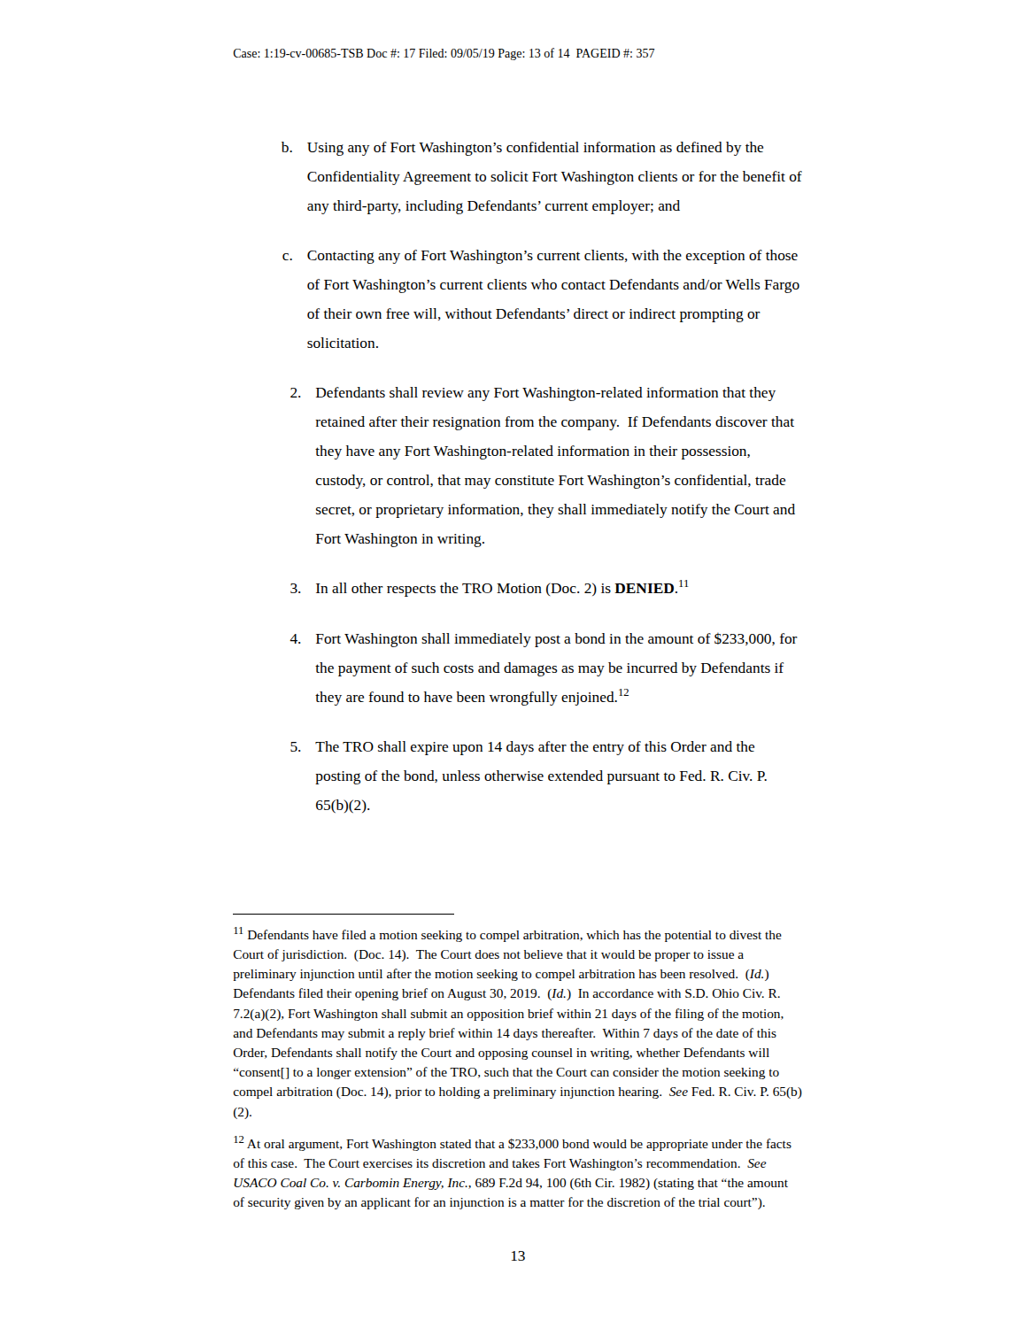Case: 1:19-cv-00685-TSB Doc #: 17 Filed: 09/05/19 Page: 13 of 14 PAGEID #: 357
Using any of Fort Washington’s confidential information as defined by the Confidentiality Agreement to solicit Fort Washington clients or for the benefit of any third-party, including Defendants’ current employer; and
Contacting any of Fort Washington’s current clients, with the exception of those of Fort Washington’s current clients who contact Defendants and/or Wells Fargo of their own free will, without Defendants’ direct or indirect prompting or solicitation.
Defendants shall review any Fort Washington-related information that they retained after their resignation from the company. If Defendants discover that they have any Fort Washington-related information in their possession, custody, or control, that may constitute Fort Washington’s confidential, trade secret, or proprietary information, they shall immediately notify the Court and Fort Washington in writing.
In all other respects the TRO Motion (Doc. 2) is DENIED.11
Fort Washington shall immediately post a bond in the amount of $233,000, for the payment of such costs and damages as may be incurred by Defendants if they are found to have been wrongfully enjoined.12
The TRO shall expire upon 14 days after the entry of this Order and the posting of the bond, unless otherwise extended pursuant to Fed. R. Civ. P. 65(b)(2).
11 Defendants have filed a motion seeking to compel arbitration, which has the potential to divest the Court of jurisdiction. (Doc. 14). The Court does not believe that it would be proper to issue a preliminary injunction until after the motion seeking to compel arbitration has been resolved. (Id.) Defendants filed their opening brief on August 30, 2019. (Id.) In accordance with S.D. Ohio Civ. R. 7.2(a)(2), Fort Washington shall submit an opposition brief within 21 days of the filing of the motion, and Defendants may submit a reply brief within 14 days thereafter. Within 7 days of the date of this Order, Defendants shall notify the Court and opposing counsel in writing, whether Defendants will “consent[] to a longer extension” of the TRO, such that the Court can consider the motion seeking to compel arbitration (Doc. 14), prior to holding a preliminary injunction hearing. See Fed. R. Civ. P. 65(b)(2).
12 At oral argument, Fort Washington stated that a $233,000 bond would be appropriate under the facts of this case. The Court exercises its discretion and takes Fort Washington’s recommendation. See USACO Coal Co. v. Carbomin Energy, Inc., 689 F.2d 94, 100 (6th Cir. 1982) (stating that “the amount of security given by an applicant for an injunction is a matter for the discretion of the trial court”).
13